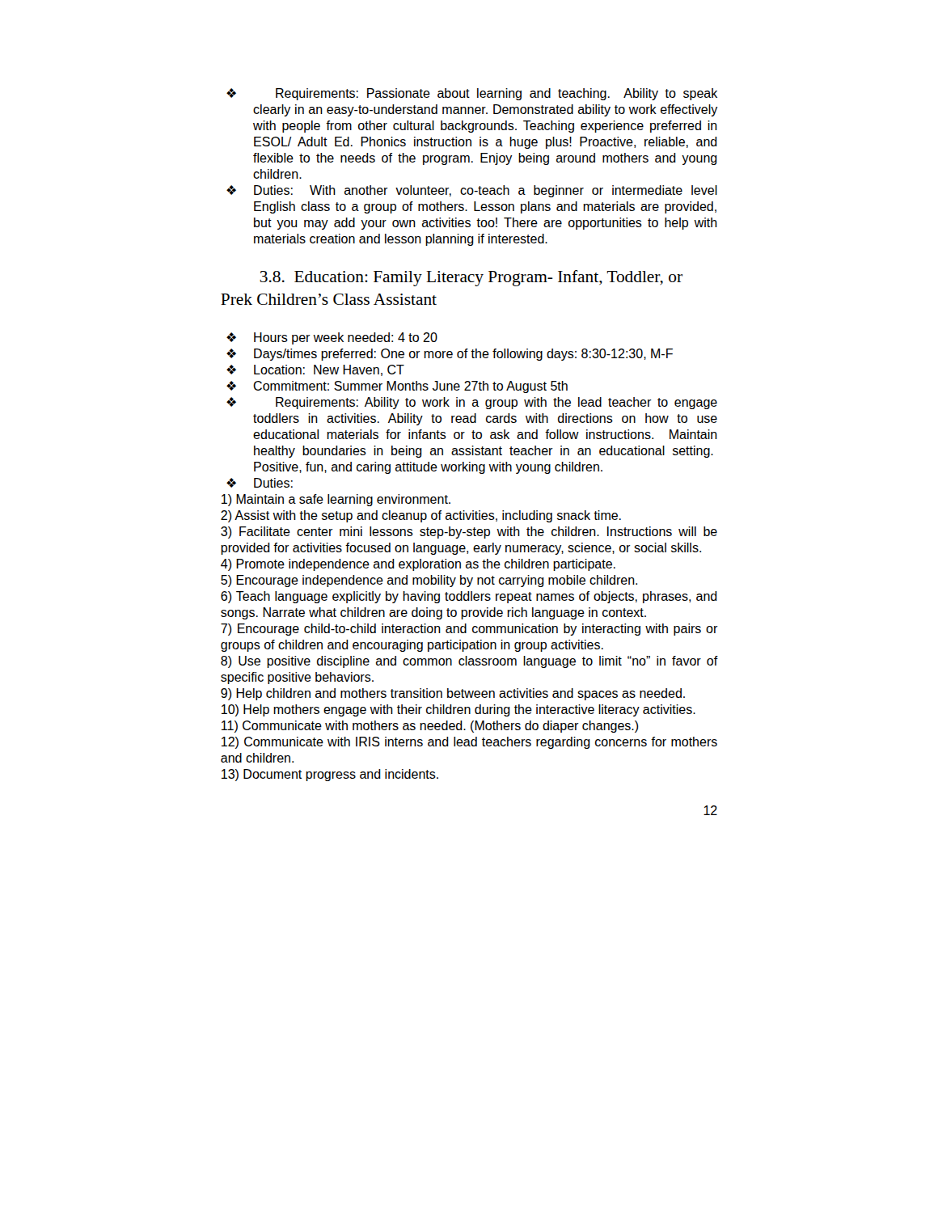Requirements: Passionate about learning and teaching. Ability to speak clearly in an easy-to-understand manner. Demonstrated ability to work effectively with people from other cultural backgrounds. Teaching experience preferred in ESOL/ Adult Ed. Phonics instruction is a huge plus! Proactive, reliable, and flexible to the needs of the program. Enjoy being around mothers and young children.
Duties: With another volunteer, co-teach a beginner or intermediate level English class to a group of mothers. Lesson plans and materials are provided, but you may add your own activities too! There are opportunities to help with materials creation and lesson planning if interested.
3.8. Education: Family Literacy Program- Infant, Toddler, or Prek Children’s Class Assistant
Hours per week needed: 4 to 20
Days/times preferred: One or more of the following days: 8:30-12:30, M-F
Location: New Haven, CT
Commitment: Summer Months June 27th to August 5th
Requirements: Ability to work in a group with the lead teacher to engage toddlers in activities. Ability to read cards with directions on how to use educational materials for infants or to ask and follow instructions. Maintain healthy boundaries in being an assistant teacher in an educational setting. Positive, fun, and caring attitude working with young children.
Duties:
1) Maintain a safe learning environment.
2) Assist with the setup and cleanup of activities, including snack time.
3) Facilitate center mini lessons step-by-step with the children. Instructions will be provided for activities focused on language, early numeracy, science, or social skills.
4) Promote independence and exploration as the children participate.
5) Encourage independence and mobility by not carrying mobile children.
6) Teach language explicitly by having toddlers repeat names of objects, phrases, and songs. Narrate what children are doing to provide rich language in context.
7) Encourage child-to-child interaction and communication by interacting with pairs or groups of children and encouraging participation in group activities.
8) Use positive discipline and common classroom language to limit “no” in favor of specific positive behaviors.
9) Help children and mothers transition between activities and spaces as needed.
10) Help mothers engage with their children during the interactive literacy activities.
11) Communicate with mothers as needed. (Mothers do diaper changes.)
12) Communicate with IRIS interns and lead teachers regarding concerns for mothers and children.
13) Document progress and incidents.
12